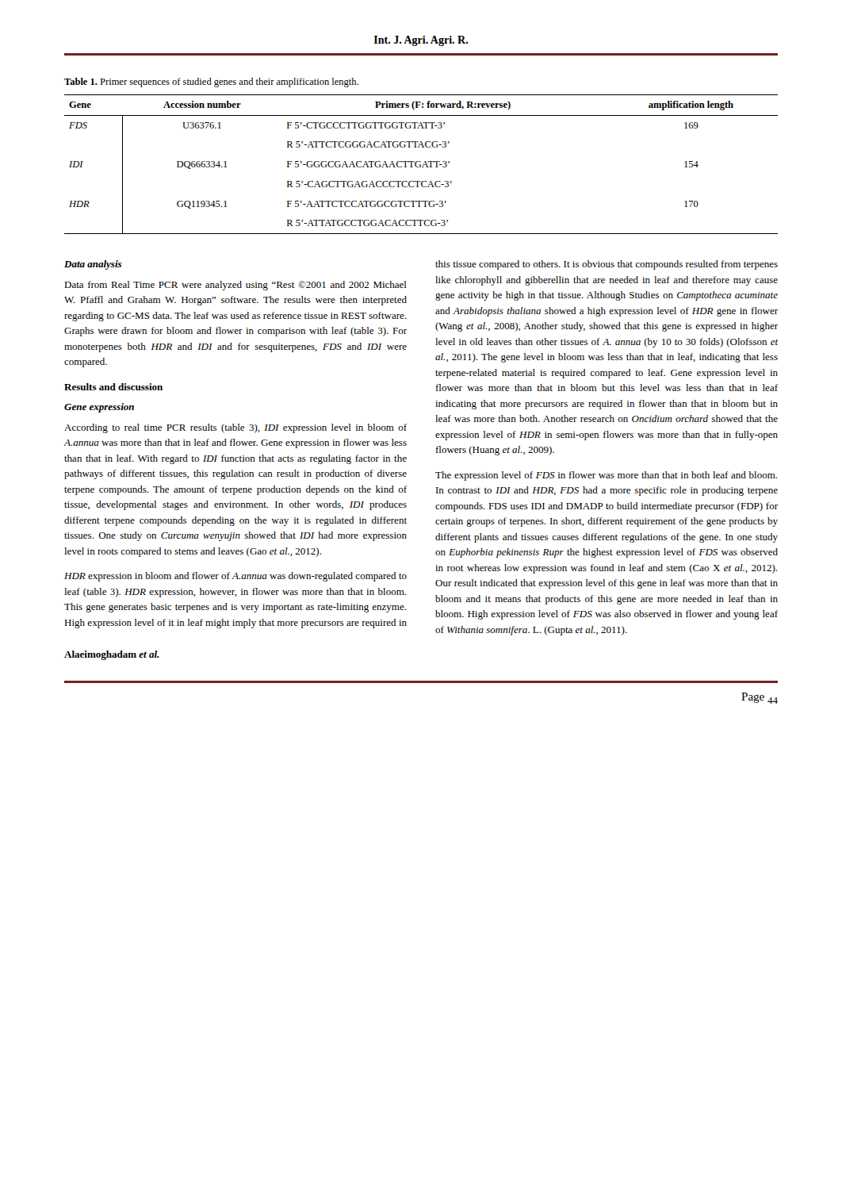Int. J. Agri. Agri. R.
Table 1. Primer sequences of studied genes and their amplification length.
| Gene | Accession number | Primers (F: forward, R:reverse) | amplification length |
| --- | --- | --- | --- |
| FDS | U36376.1 | F 5’-CTGCCCTTGGTTGGTGTATT-3’ | 169 |
| | | R 5’-ATTCTCGGGACATGGTTACG-3’ | |
| IDI | DQ666334.1 | F 5’-GGGCGAACATGAACTTGATT-3’ | 154 |
| | | R 5’-CAGCTTGAGACCCTCCTCAC-3’ | |
| HDR | GQ119345.1 | F 5’-AATTCTCCATGGCGTCTTTG-3’ | 170 |
| | | R 5’-ATTATGCCTGGACACCTTCG-3’ | |
Data analysis
Data from Real Time PCR were analyzed using “Rest ©2001 and 2002 Michael W. Pfaffl and Graham W. Horgan” software. The results were then interpreted regarding to GC-MS data. The leaf was used as reference tissue in REST software. Graphs were drawn for bloom and flower in comparison with leaf (table 3). For monoterpenes both HDR and IDI and for sesquiterpenes, FDS and IDI were compared.
Results and discussion
Gene expression
According to real time PCR results (table 3), IDI expression level in bloom of A.annua was more than that in leaf and flower. Gene expression in flower was less than that in leaf. With regard to IDI function that acts as regulating factor in the pathways of different tissues, this regulation can result in production of diverse terpene compounds. The amount of terpene production depends on the kind of tissue, developmental stages and environment. In other words, IDI produces different terpene compounds depending on the way it is regulated in different tissues. One study on Curcuma wenyujin showed that IDI had more expression level in roots compared to stems and leaves (Gao et al., 2012).
HDR expression in bloom and flower of A.annua was down-regulated compared to leaf (table 3). HDR expression, however, in flower was more than that in bloom. This gene generates basic terpenes and is very important as rate-limiting enzyme. High expression level of it in leaf might imply that more precursors are required in this tissue compared to others. It is obvious that compounds resulted from terpenes like chlorophyll and gibberellin that are needed in leaf and therefore may cause gene activity be high in that tissue. Although Studies on Camptotheca acuminate and Arabidopsis thaliana showed a high expression level of HDR gene in flower (Wang et al., 2008), Another study, showed that this gene is expressed in higher level in old leaves than other tissues of A. annua (by 10 to 30 folds) (Olofsson et al., 2011). The gene level in bloom was less than that in leaf, indicating that less terpene-related material is required compared to leaf. Gene expression level in flower was more than that in bloom but this level was less than that in leaf indicating that more precursors are required in flower than that in bloom but in leaf was more than both. Another research on Oncidium orchard showed that the expression level of HDR in semi-open flowers was more than that in fully-open flowers (Huang et al., 2009).
The expression level of FDS in flower was more than that in both leaf and bloom. In contrast to IDI and HDR, FDS had a more specific role in producing terpene compounds. FDS uses IDI and DMADP to build intermediate precursor (FDP) for certain groups of terpenes. In short, different requirement of the gene products by different plants and tissues causes different regulations of the gene. In one study on Euphorbia pekinensis Rupr the highest expression level of FDS was observed in root whereas low expression was found in leaf and stem (Cao X et al., 2012). Our result indicated that expression level of this gene in leaf was more than that in bloom and it means that products of this gene are more needed in leaf than in bloom. High expression level of FDS was also observed in flower and young leaf of Withania somnifera. L. (Gupta et al., 2011).
Alaeimoghadam et al.
Page 44